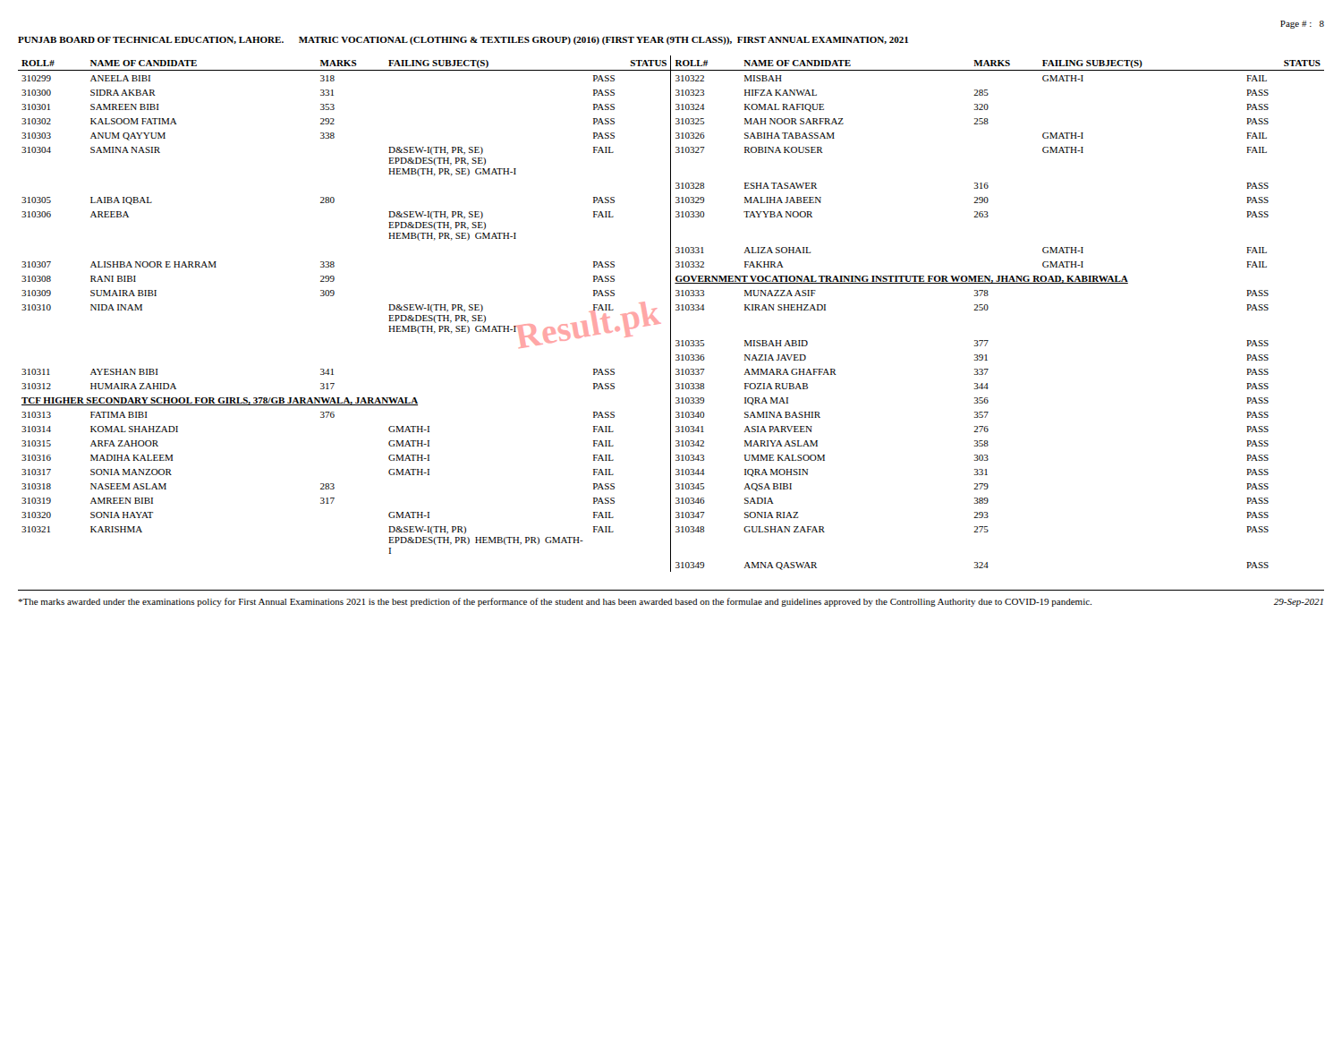Page # : 8
PUNJAB BOARD OF TECHNICAL EDUCATION, LAHORE. MATRIC VOCATIONAL (CLOTHING & TEXTILES GROUP) (2016) (FIRST YEAR (9TH CLASS)), FIRST ANNUAL EXAMINATION, 2021
Result.pk
| ROLL# | NAME OF CANDIDATE | MARKS | FAILING SUBJECT(S) | STATUS | ROLL# | NAME OF CANDIDATE | MARKS | FAILING SUBJECT(S) | STATUS |
| 310299 | ANEELA BIBI | 318 | | PASS | 310322 | MISBAH | | GMATH-I | FAIL |
| 310300 | SIDRA AKBAR | 331 | | PASS | 310323 | HIFZA KANWAL | 285 | | PASS |
| 310301 | SAMREEN BIBI | 353 | | PASS | 310324 | KOMAL RAFIQUE | 320 | | PASS |
| 310302 | KALSOOM FATIMA | 292 | | PASS | 310325 | MAH NOOR SARFRAZ | 258 | | PASS |
| 310303 | ANUM QAYYUM | 338 | | PASS | 310326 | SABIHA TABASSAM | | GMATH-I | FAIL |
| 310304 | SAMINA NASIR | | D&SEW-I(TH, PR, SE) EPD&DES(TH, PR, SE) HEMB(TH, PR, SE) GMATH-I | FAIL | 310327 | ROBINA KOUSER | | GMATH-I | FAIL |
| | | | | | 310328 | ESHA TASAWER | 316 | | PASS |
| 310305 | LAIBA IQBAL | 280 | | PASS | 310329 | MALIHA JABEEN | 290 | | PASS |
| 310306 | AREEBA | | D&SEW-I(TH, PR, SE) EPD&DES(TH, PR, SE) HEMB(TH, PR, SE) GMATH-I | FAIL | 310330 | TAYYBA NOOR | 263 | | PASS |
| | | | | | 310331 | ALIZA SOHAIL | | GMATH-I | FAIL |
| 310307 | ALISHBA NOOR E HARRAM | 338 | | PASS | 310332 | FAKHRA | | GMATH-I | FAIL |
| 310308 | RANI BIBI | 299 | | PASS | GOVERNMENT VOCATIONAL TRAINING INSTITUTE FOR WOMEN, JHANG ROAD, KABIRWALA |
| 310309 | SUMAIRA BIBI | 309 | | PASS | 310333 | MUNAZZA ASIF | 378 | | PASS |
| 310310 | NIDA INAM | | D&SEW-I(TH, PR, SE) EPD&DES(TH, PR, SE) HEMB(TH, PR, SE) GMATH-I | FAIL | 310334 | KIRAN SHEHZADI | 250 | | PASS |
| | | | | | 310335 | MISBAH ABID | 377 | | PASS |
| | | | | | 310336 | NAZIA JAVED | 391 | | PASS |
| 310311 | AYESHAN BIBI | 341 | | PASS | 310337 | AMMARA GHAFFAR | 337 | | PASS |
| 310312 | HUMAIRA ZAHIDA | 317 | | PASS | 310338 | FOZIA RUBAB | 344 | | PASS |
| TCF HIGHER SECONDARY SCHOOL FOR GIRLS, 378/GB JARANWALA, JARANWALA | 310339 | IQRA MAI | 356 | | PASS |
| 310313 | FATIMA BIBI | 376 | | PASS | 310340 | SAMINA BASHIR | 357 | | PASS |
| 310314 | KOMAL SHAHZADI | | GMATH-I | FAIL | 310341 | ASIA PARVEEN | 276 | | PASS |
| 310315 | ARFA ZAHOOR | | GMATH-I | FAIL | 310342 | MARIYA ASLAM | 358 | | PASS |
| 310316 | MADIHA KALEEM | | GMATH-I | FAIL | 310343 | UMME KALSOOM | 303 | | PASS |
| 310317 | SONIA MANZOOR | | GMATH-I | FAIL | 310344 | IQRA MOHSIN | 331 | | PASS |
| 310318 | NASEEM ASLAM | 283 | | PASS | 310345 | AQSA BIBI | 279 | | PASS |
| 310319 | AMREEN BIBI | 317 | | PASS | 310346 | SADIA | 389 | | PASS |
| 310320 | SONIA HAYAT | | GMATH-I | FAIL | 310347 | SONIA RIAZ | 293 | | PASS |
| 310321 | KARISHMA | | D&SEW-I(TH, PR) EPD&DES(TH, PR) HEMB(TH, PR) GMATH-I | FAIL | 310348 | GULSHAN ZAFAR | 275 | | PASS |
| | | | | | 310349 | AMNA QASWAR | 324 | | PASS |
*The marks awarded under the examinations policy for First Annual Examinations 2021 is the best prediction of the performance of the student and has been awarded based on the formulae and guidelines approved by the Controlling Authority due to COVID-19 pandemic. 29-Sep-2021